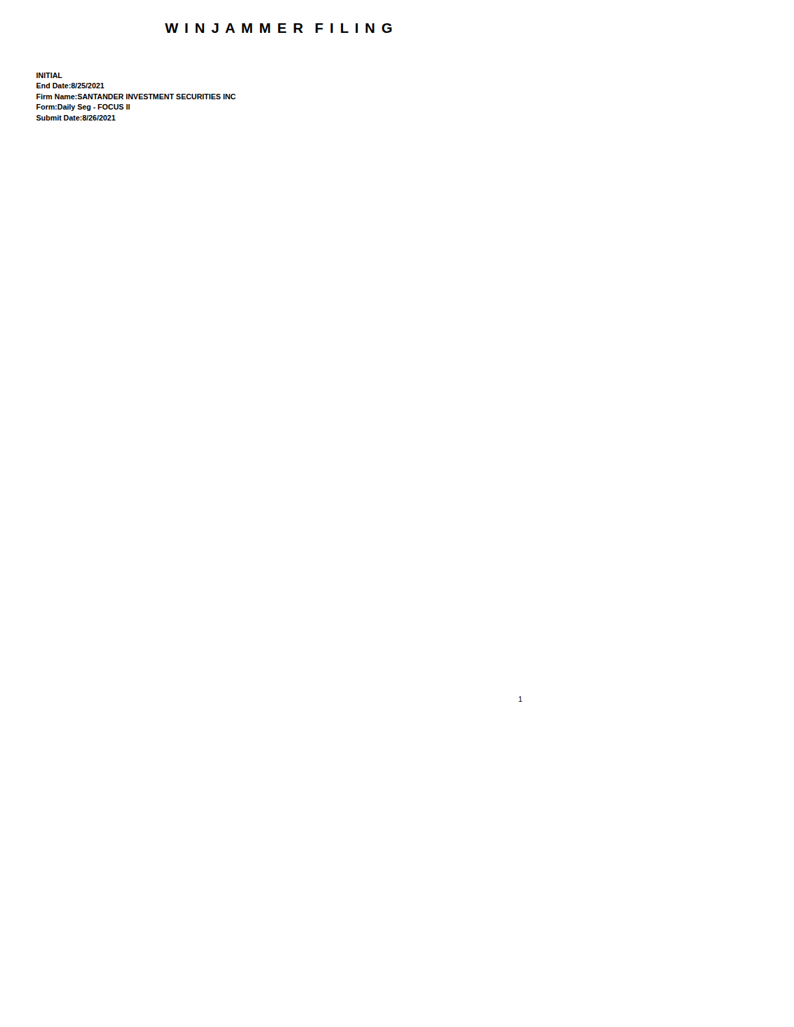W I N J A M M E R F I L I N G
INITIAL
End Date:8/25/2021
Firm Name:SANTANDER INVESTMENT SECURITIES INC
Form:Daily Seg - FOCUS II
Submit Date:8/26/2021
1